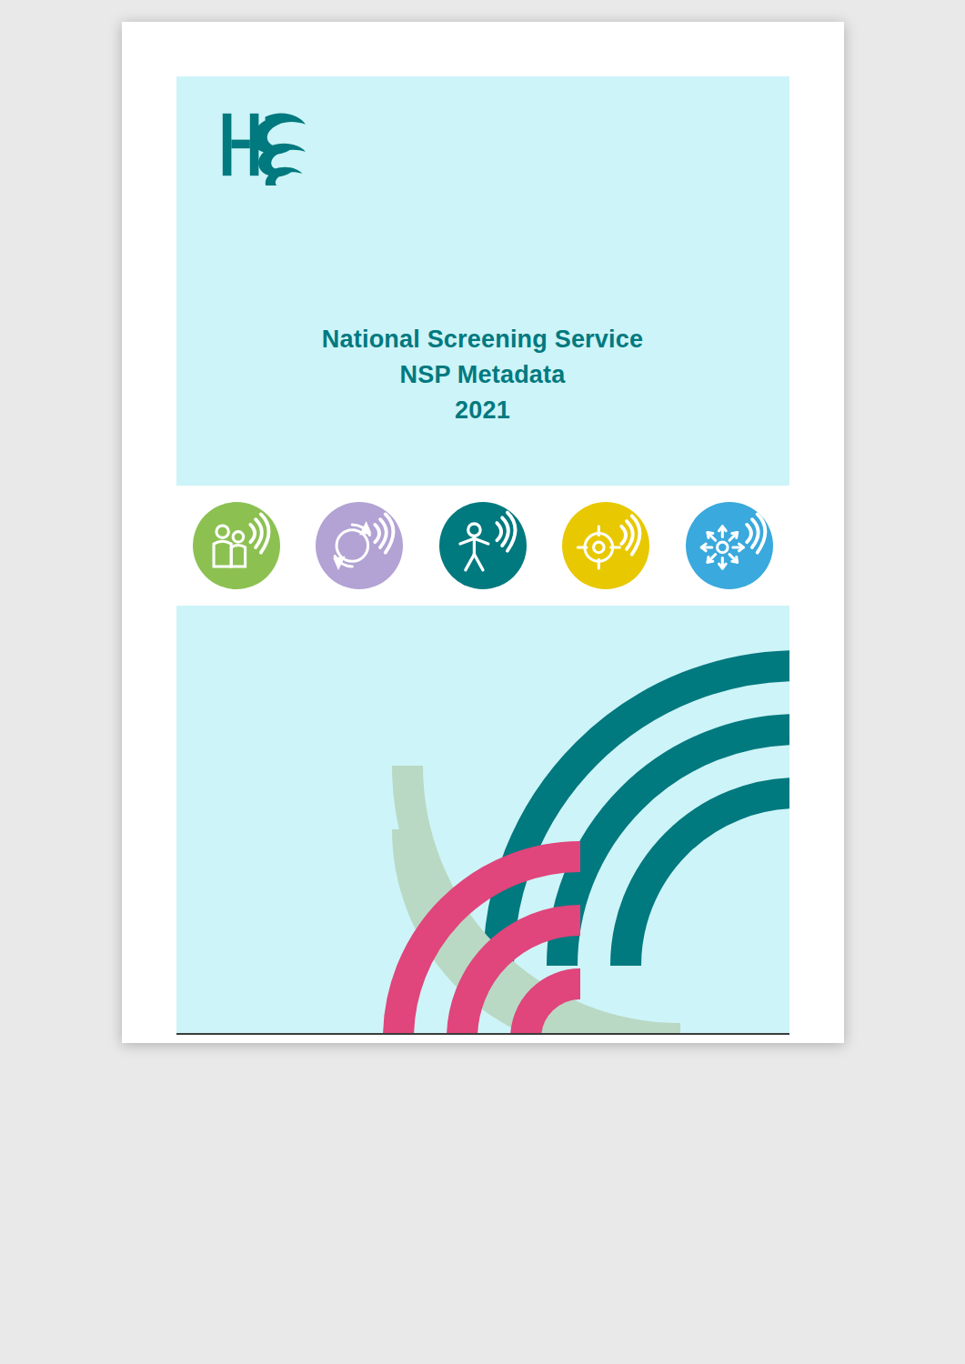National Screening Service NSP Metadata 2021